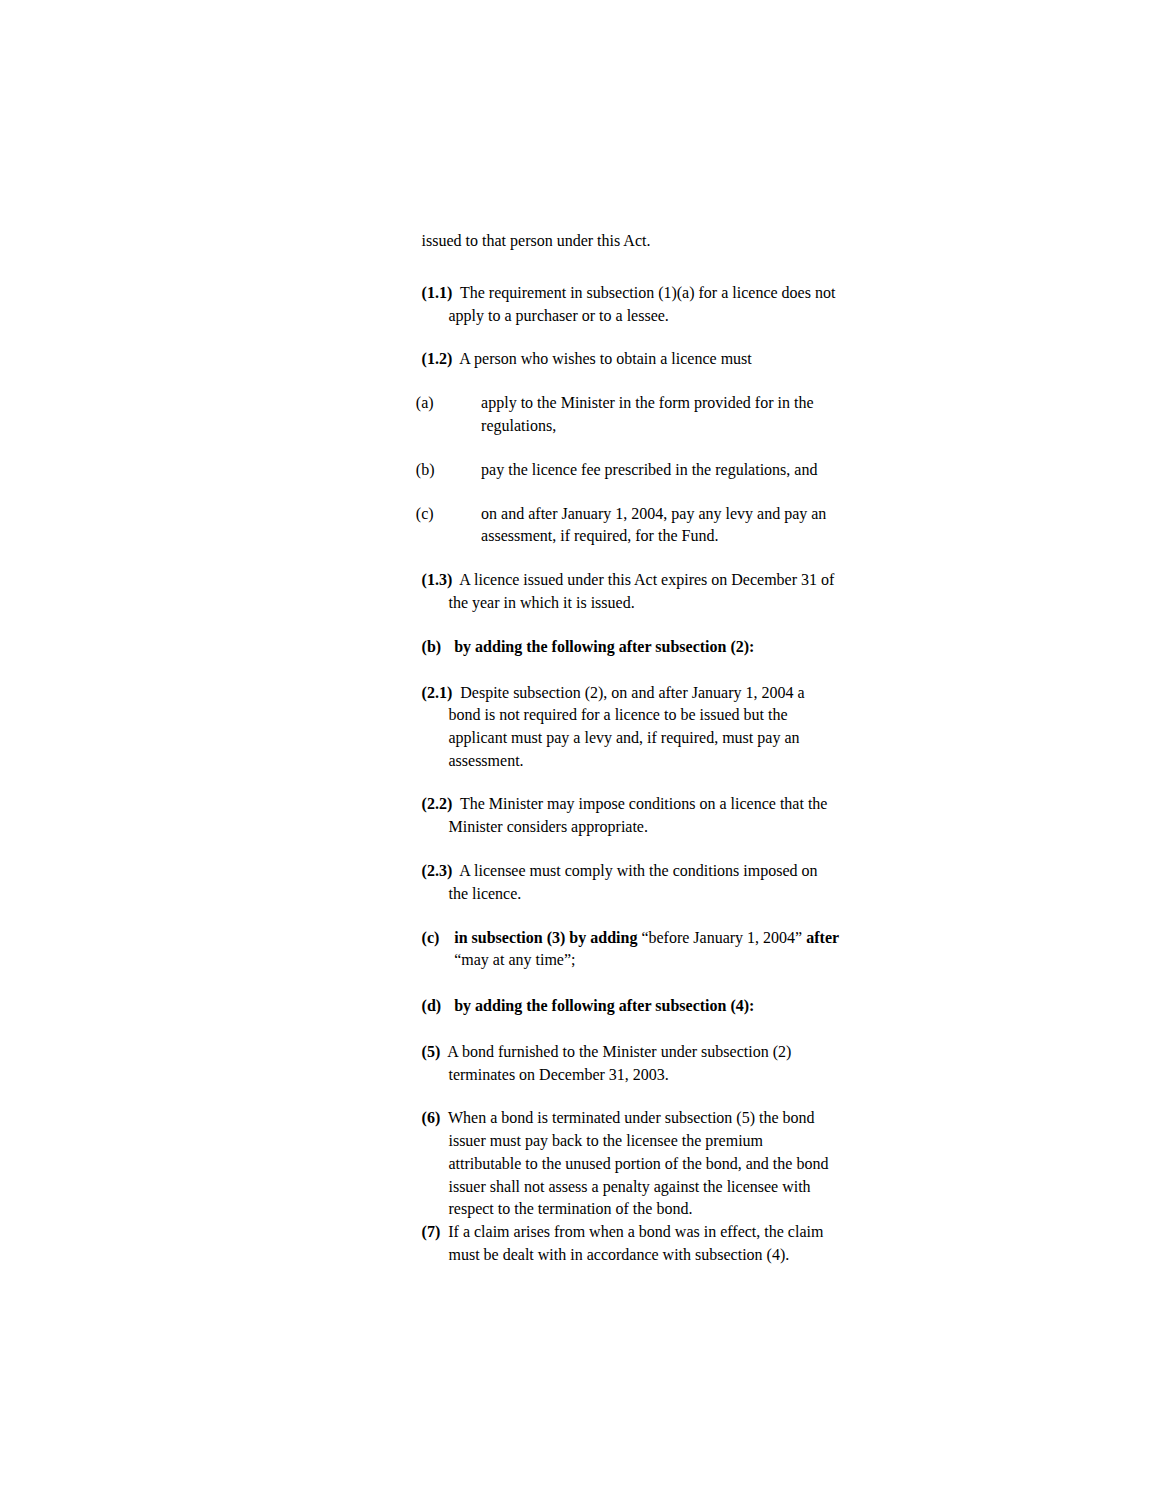issued to that person under this Act.
(1.1) The requirement in subsection (1)(a) for a licence does not apply to a purchaser or to a lessee.
(1.2) A person who wishes to obtain a licence must
(a) apply to the Minister in the form provided for in the regulations,
(b) pay the licence fee prescribed in the regulations, and
(c) on and after January 1, 2004, pay any levy and pay an assessment, if required, for the Fund.
(1.3) A licence issued under this Act expires on December 31 of the year in which it is issued.
(b) by adding the following after subsection (2):
(2.1) Despite subsection (2), on and after January 1, 2004 a bond is not required for a licence to be issued but the applicant must pay a levy and, if required, must pay an assessment.
(2.2) The Minister may impose conditions on a licence that the Minister considers appropriate.
(2.3) A licensee must comply with the conditions imposed on the licence.
(c) in subsection (3) by adding “before January 1, 2004” after “may at any time”;
(d) by adding the following after subsection (4):
(5) A bond furnished to the Minister under subsection (2) terminates on December 31, 2003.
(6) When a bond is terminated under subsection (5) the bond issuer must pay back to the licensee the premium attributable to the unused portion of the bond, and the bond issuer shall not assess a penalty against the licensee with respect to the termination of the bond.
(7) If a claim arises from when a bond was in effect, the claim must be dealt with in accordance with subsection (4).